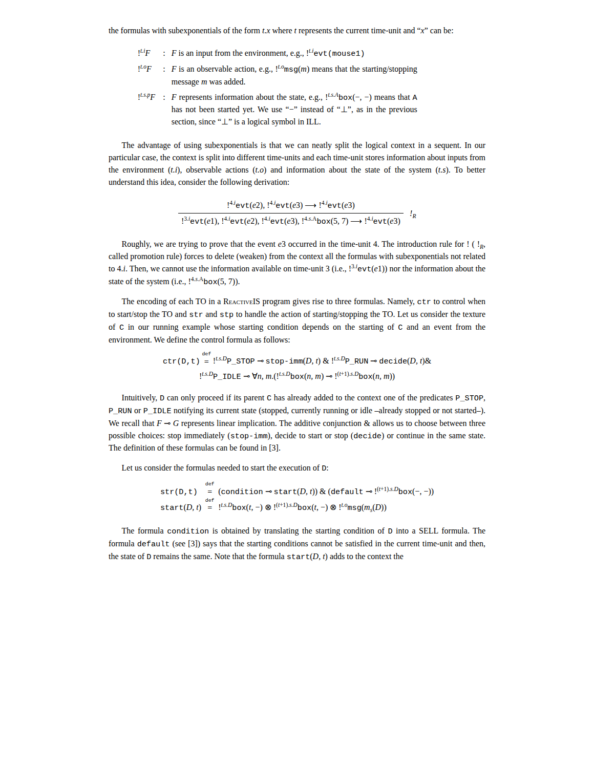the formulas with subexponentials of the form t.x where t represents the current time-unit and “x” can be:
| ! t.i F | : | F is an input from the environment, e.g., ! t.i evt(mouse1) |
| ! t.o F | : | F is an observable action, e.g., ! t.o msg ( m ) means that the starting/stopping message m was added. |
| ! t.s.p F | : | F represents information about the state, e.g., ! t.s.A box (−, −) means that A has not been started yet. We use “−” instead of “⊥”, as in the previous section, since “⊥” is a logical symbol in ILL. |
The advantage of using subexponentials is that we can neatly split the logical context in a sequent. In our particular case, the context is split into different time-units and each time-unit stores information about inputs from the environment (t.i), observable actions (t.o) and information about the state of the system (t.s). To better understand this idea, consider the following derivation:
!4.ievt(e2), !4.ievt(e3) ⟶ !4.ievt(e3) !3.ievt(e1), !4.ievt(e2), !4.ievt(e3), !4.s.Abox(5, 7) ⟶ !4.ievt(e3) !R
Roughly, we are trying to prove that the event e3 occurred in the time-unit 4. The introduction rule for ! ( !R, called promotion rule) forces to delete (weaken) from the context all the formulas with subexponentials not related to 4.i. Then, we cannot use the information available on time-unit 3 (i.e., !3.ievt(e1)) nor the information about the state of the system (i.e., !4.s.Abox(5, 7)).
The encoding of each TO in a Reactive IS program gives rise to three formulas. Namely, ctr to control when to start/stop the TO and str and stp to handle the action of starting/stopping the TO. Let us consider the texture of C in our running example whose starting condition depends on the starting of C and an event from the environment. We define the control formula as follows:
ctr(D,t) def= !t.s.DP_STOP ⊸ stop-imm(D, t) & !t.s.DP_RUN ⊸ decide(D, t)&
!t.s.DP_IDLE ⊸ ∀n, m.(!t.s.Dbox(n, m) ⊸ !(t+1).s.Dbox(n, m))
Intuitively, D can only proceed if its parent C has already added to the context one of the predicates P_STOP, P_RUN or P_IDLE notifying its current state (stopped, currently running or idle –already stopped or not started–). We recall that F ⊸ G represents linear implication. The additive conjunction & allows us to choose between three possible choices: stop immediately (stop-imm), decide to start or stop (decide) or continue in the same state. The definition of these formulas can be found in [3].
Let us consider the formulas needed to start the execution of D:
| str(D,t) | def = | ( condition ⊸ start ( D, t )) & ( default ⊸ ! ( t +1). s.D box (−, −)) |
| start ( D, t ) | def = | ! t.s.D box ( t , −) ⊗ ! ( t +1). s.D box ( t , −) ⊗ ! t.o msg ( m s ( D )) |
The formula condition is obtained by translating the starting condition of D into a SELL formula. The formula default (see [3]) says that the starting conditions cannot be satisfied in the current time-unit and then, the state of D remains the same. Note that the formula start(D, t) adds to the context the